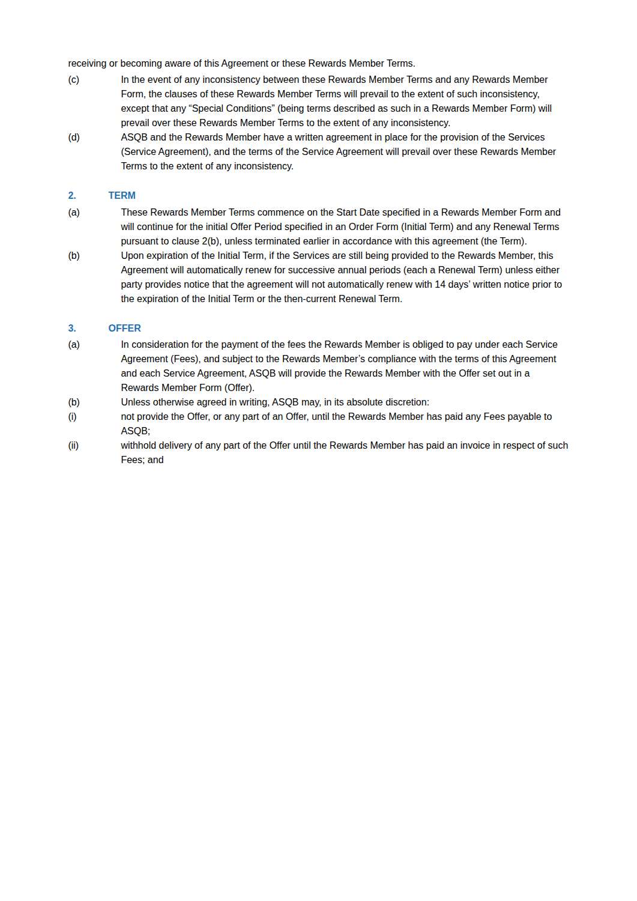receiving or becoming aware of this Agreement or these Rewards Member Terms.
(c) In the event of any inconsistency between these Rewards Member Terms and any Rewards Member Form, the clauses of these Rewards Member Terms will prevail to the extent of such inconsistency, except that any “Special Conditions” (being terms described as such in a Rewards Member Form) will prevail over these Rewards Member Terms to the extent of any inconsistency.
(d) ASQB and the Rewards Member have a written agreement in place for the provision of the Services (Service Agreement), and the terms of the Service Agreement will prevail over these Rewards Member Terms to the extent of any inconsistency.
2. TERM
(a) These Rewards Member Terms commence on the Start Date specified in a Rewards Member Form and will continue for the initial Offer Period specified in an Order Form (Initial Term) and any Renewal Terms pursuant to clause 2(b), unless terminated earlier in accordance with this agreement (the Term).
(b) Upon expiration of the Initial Term, if the Services are still being provided to the Rewards Member, this Agreement will automatically renew for successive annual periods (each a Renewal Term) unless either party provides notice that the agreement will not automatically renew with 14 days’ written notice prior to the expiration of the Initial Term or the then-current Renewal Term.
3. OFFER
(a) In consideration for the payment of the fees the Rewards Member is obliged to pay under each Service Agreement (Fees), and subject to the Rewards Member’s compliance with the terms of this Agreement and each Service Agreement, ASQB will provide the Rewards Member with the Offer set out in a Rewards Member Form (Offer).
(b) Unless otherwise agreed in writing, ASQB may, in its absolute discretion:
(i) not provide the Offer, or any part of an Offer, until the Rewards Member has paid any Fees payable to ASQB;
(ii) withhold delivery of any part of the Offer until the Rewards Member has paid an invoice in respect of such Fees; and